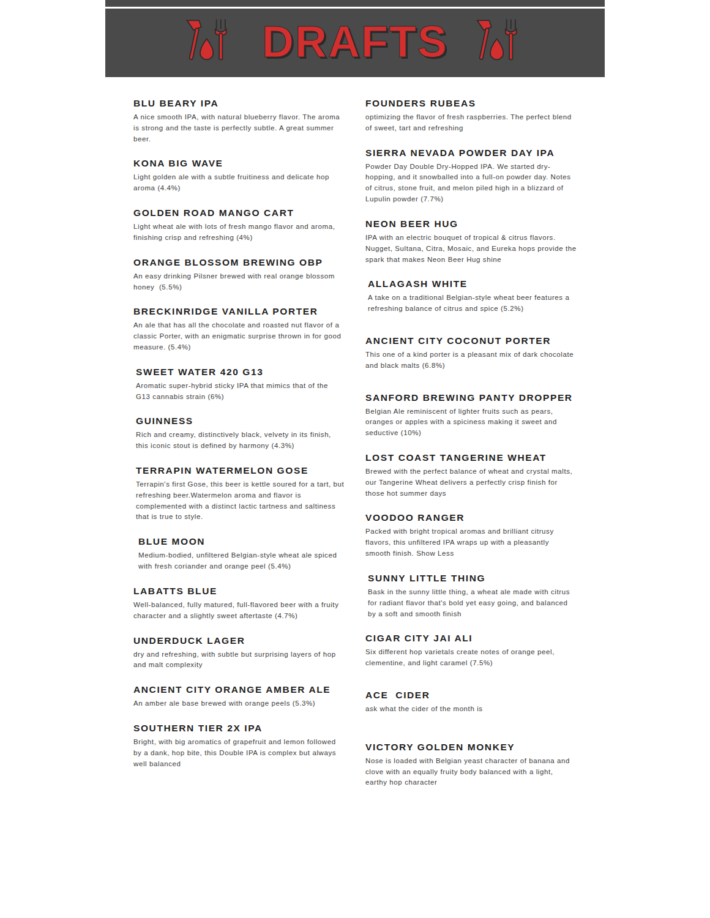DRAFTS
Blu Beary IPA
A nice smooth IPA, with natural blueberry flavor. The aroma is strong and the taste is perfectly subtle. A great summer beer.
Kona Big Wave
Light golden ale with a subtle fruitiness and delicate hop aroma (4.4%)
Golden Road Mango Cart
Light wheat ale with lots of fresh mango flavor and aroma, finishing crisp and refreshing (4%)
Orange Blossom Brewing OBP
An easy drinking Pilsner brewed with real orange blossom honey (5.5%)
Breckinridge Vanilla Porter
An ale that has all the chocolate and roasted nut flavor of a classic Porter, with an enigmatic surprise thrown in for good measure. (5.4%)
Sweet Water 420 G13
Aromatic super-hybrid sticky IPA that mimics that of the G13 cannabis strain (6%)
Guinness
Rich and creamy, distinctively black, velvety in its finish, this iconic stout is defined by harmony (4.3%)
Terrapin Watermelon Gose
Terrapin's first Gose, this beer is kettle soured for a tart, but refreshing beer.Watermelon aroma and flavor is complemented with a distinct lactic tartness and saltiness that is true to style.
Blue Moon
Medium-bodied, unfiltered Belgian-style wheat ale spiced with fresh coriander and orange peel (5.4%)
Labatts Blue
Well-balanced, fully matured, full-flavored beer with a fruity character and a slightly sweet aftertaste (4.7%)
Underduck Lager
dry and refreshing, with subtle but surprising layers of hop and malt complexity
Ancient City Orange Amber Ale
An amber ale base brewed with orange peels (5.3%)
Southern Tier 2X IPA
Bright, with big aromatics of grapefruit and lemon followed by a dank, hop bite, this Double IPA is complex but always well balanced
Founders Rubeas
optimizing the flavor of fresh raspberries. The perfect blend of sweet, tart and refreshing
Sierra Nevada Powder Day IPA
Powder Day Double Dry-Hopped IPA. We started dry-hopping, and it snowballed into a full-on powder day. Notes of citrus, stone fruit, and melon piled high in a blizzard of Lupulin powder (7.7%)
Neon Beer Hug
IPA with an electric bouquet of tropical & citrus flavors. Nugget, Sultana, Citra, Mosaic, and Eureka hops provide the spark that makes Neon Beer Hug shine
Allagash White
A take on a traditional Belgian-style wheat beer features a refreshing balance of citrus and spice (5.2%)
Ancient City Coconut Porter
This one of a kind porter is a pleasant mix of dark chocolate and black malts (6.8%)
Sanford Brewing Panty Dropper
Belgian Ale reminiscent of lighter fruits such as pears, oranges or apples with a spiciness making it sweet and seductive (10%)
Lost Coast Tangerine Wheat
Brewed with the perfect balance of wheat and crystal malts, our Tangerine Wheat delivers a perfectly crisp finish for those hot summer days
Voodoo Ranger
Packed with bright tropical aromas and brilliant citrusy flavors, this unfiltered IPA wraps up with a pleasantly smooth finish. Show Less
Sunny Little Thing
Bask in the sunny little thing, a wheat ale made with citrus for radiant flavor that's bold yet easy going, and balanced by a soft and smooth finish
Cigar City Jai Ali
Six different hop varietals create notes of orange peel, clementine, and light caramel (7.5%)
Ace Cider
ask what the cider of the month is
Victory Golden Monkey
Nose is loaded with Belgian yeast character of banana and clove with an equally fruity body balanced with a light, earthy hop character